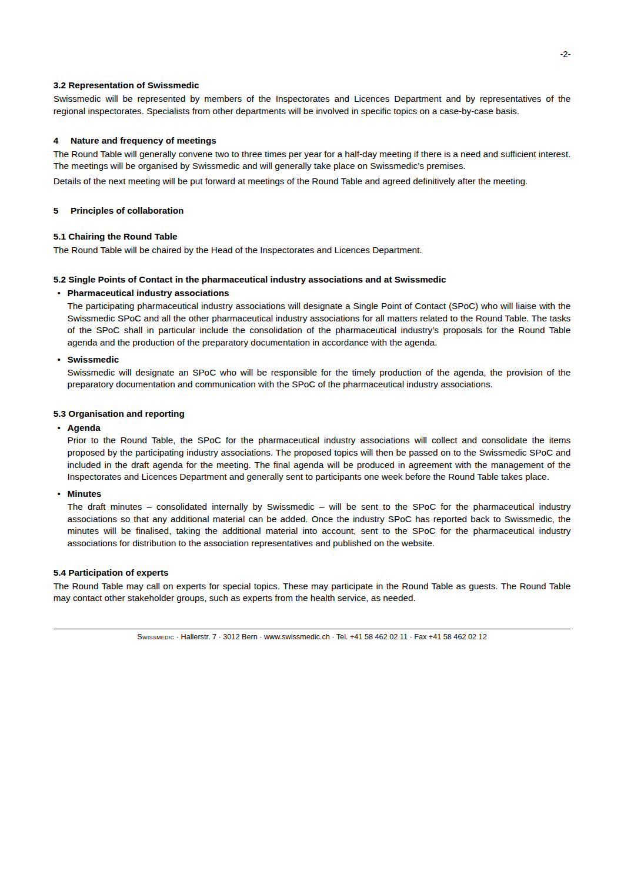-2-
3.2 Representation of Swissmedic
Swissmedic will be represented by members of the Inspectorates and Licences Department and by representatives of the regional inspectorates. Specialists from other departments will be involved in specific topics on a case-by-case basis.
4 Nature and frequency of meetings
The Round Table will generally convene two to three times per year for a half-day meeting if there is a need and sufficient interest. The meetings will be organised by Swissmedic and will generally take place on Swissmedic’s premises.
Details of the next meeting will be put forward at meetings of the Round Table and agreed definitively after the meeting.
5 Principles of collaboration
5.1 Chairing the Round Table
The Round Table will be chaired by the Head of the Inspectorates and Licences Department.
5.2 Single Points of Contact in the pharmaceutical industry associations and at Swissmedic
Pharmaceutical industry associations
The participating pharmaceutical industry associations will designate a Single Point of Contact (SPoC) who will liaise with the Swissmedic SPoC and all the other pharmaceutical industry associations for all matters related to the Round Table. The tasks of the SPoC shall in particular include the consolidation of the pharmaceutical industry’s proposals for the Round Table agenda and the production of the preparatory documentation in accordance with the agenda.
Swissmedic
Swissmedic will designate an SPoC who will be responsible for the timely production of the agenda, the provision of the preparatory documentation and communication with the SPoC of the pharmaceutical industry associations.
5.3 Organisation and reporting
Agenda
Prior to the Round Table, the SPoC for the pharmaceutical industry associations will collect and consolidate the items proposed by the participating industry associations. The proposed topics will then be passed on to the Swissmedic SPoC and included in the draft agenda for the meeting. The final agenda will be produced in agreement with the management of the Inspectorates and Licences Department and generally sent to participants one week before the Round Table takes place.
Minutes
The draft minutes – consolidated internally by Swissmedic – will be sent to the SPoC for the pharmaceutical industry associations so that any additional material can be added. Once the industry SPoC has reported back to Swissmedic, the minutes will be finalised, taking the additional material into account, sent to the SPoC for the pharmaceutical industry associations for distribution to the association representatives and published on the website.
5.4 Participation of experts
The Round Table may call on experts for special topics. These may participate in the Round Table as guests. The Round Table may contact other stakeholder groups, such as experts from the health service, as needed.
Swissmedic · Hallerstr. 7 · 3012 Bern · www.swissmedic.ch · Tel. +41 58 462 02 11 · Fax +41 58 462 02 12